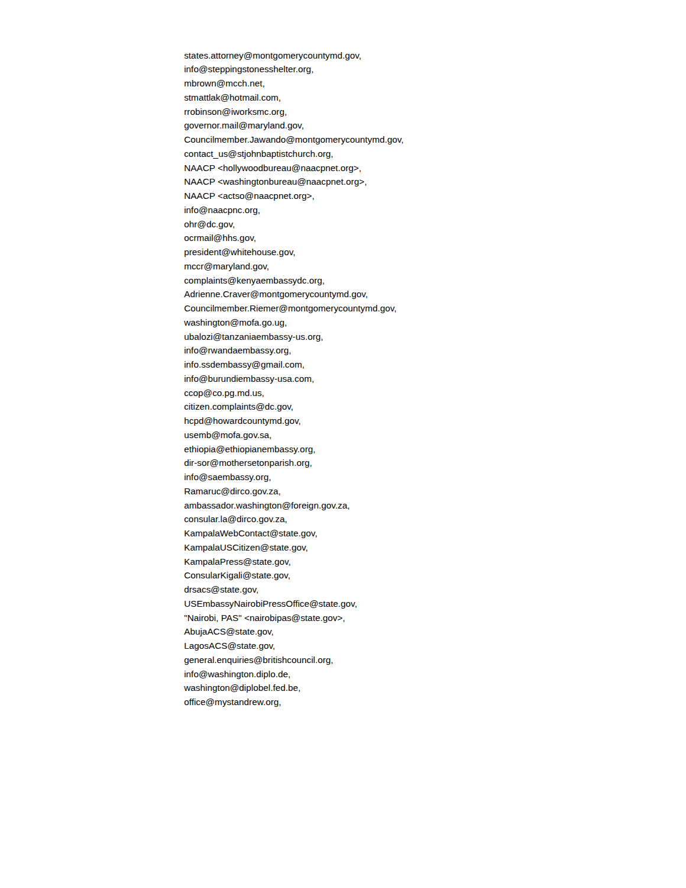states.attorney@montgomerycountymd.gov,
info@steppingstonesshelter.org,
mbrown@mcch.net,
stmattlak@hotmail.com,
rrobinson@iworksmc.org,
governor.mail@maryland.gov,
Councilmember.Jawando@montgomerycountymd.gov,
contact_us@stjohnbaptistchurch.org,
NAACP <hollywoodbureau@naacpnet.org>,
NAACP <washingtonbureau@naacpnet.org>,
NAACP <actso@naacpnet.org>,
info@naacpnc.org,
ohr@dc.gov,
ocrmail@hhs.gov,
president@whitehouse.gov,
mccr@maryland.gov,
complaints@kenyaembassydc.org,
Adrienne.Craver@montgomerycountymd.gov,
Councilmember.Riemer@montgomerycountymd.gov,
washington@mofa.go.ug,
ubalozi@tanzaniaembassy-us.org,
info@rwandaembassy.org,
info.ssdembassy@gmail.com,
info@burundiembassy-usa.com,
ccop@co.pg.md.us,
citizen.complaints@dc.gov,
hcpd@howardcountymd.gov,
usemb@mofa.gov.sa,
ethiopia@ethiopianembassy.org,
dir-sor@mothersetonparish.org,
info@saembassy.org,
Ramaruc@dirco.gov.za,
ambassador.washington@foreign.gov.za,
consular.la@dirco.gov.za,
KampalaWebContact@state.gov,
KampalaUSCitizen@state.gov,
KampalaPress@state.gov,
ConsularKigali@state.gov,
drsacs@state.gov,
USEmbassyNairobiPressOffice@state.gov,
"Nairobi, PAS" <nairobipas@state.gov>,
AbujaACS@state.gov,
LagosACS@state.gov,
general.enquiries@britishcouncil.org,
info@washington.diplo.de,
washington@diplobel.fed.be,
office@mystandrew.org,